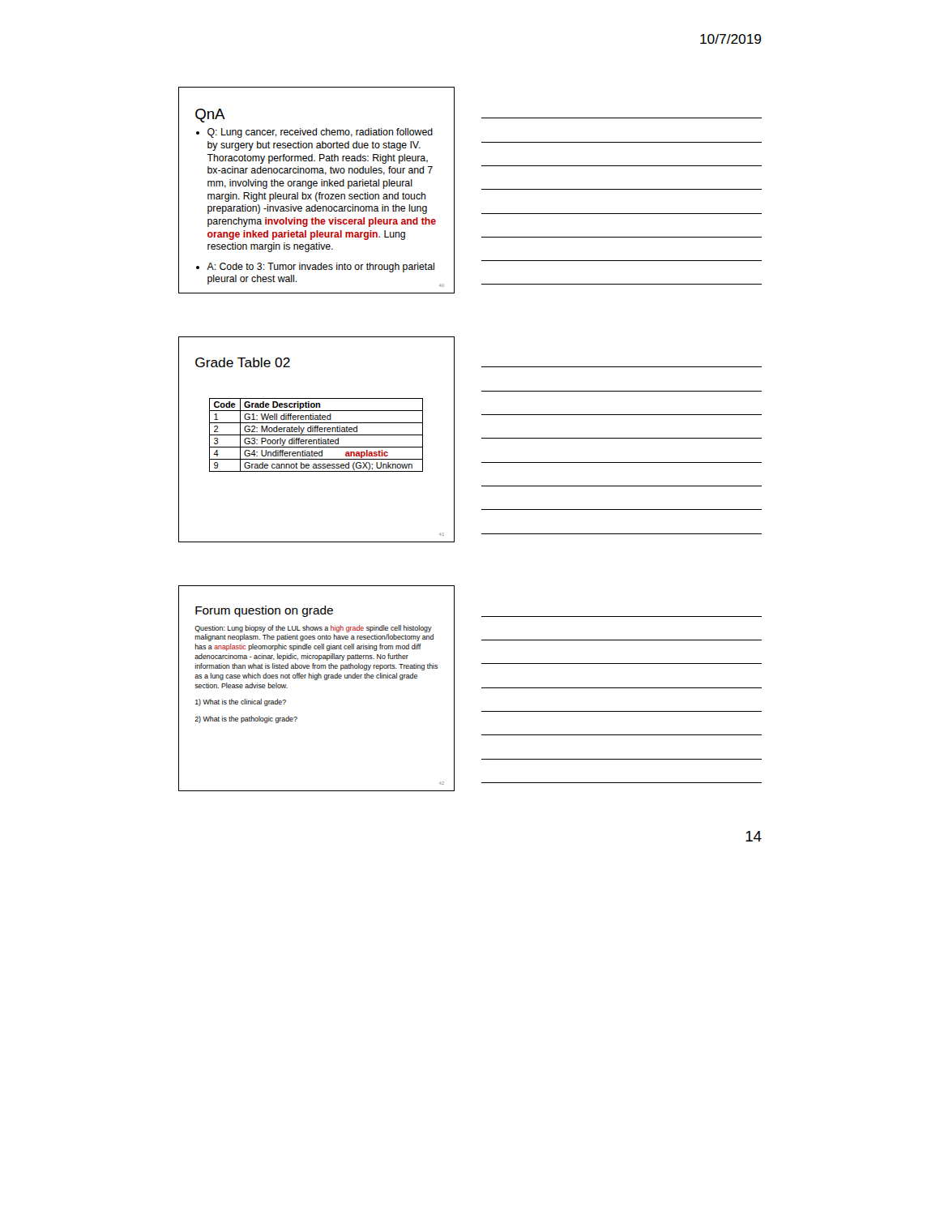10/7/2019
QnA
Q: Lung cancer, received chemo, radiation followed by surgery but resection aborted due to stage IV. Thoracotomy performed. Path reads: Right pleura, bx-acinar adenocarcinoma, two nodules, four and 7 mm, involving the orange inked parietal pleural margin. Right pleural bx (frozen section and touch preparation) -invasive adenocarcinoma in the lung parenchyma involving the visceral pleura and the orange inked parietal pleural margin. Lung resection margin is negative.
A: Code to 3: Tumor invades into or through parietal pleural or chest wall.
40
Grade Table 02
| Code | Grade Description |
| --- | --- |
| 1 | G1: Well differentiated |
| 2 | G2: Moderately differentiated |
| 3 | G3: Poorly differentiated |
| 4 | G4: Undifferentiated anaplastic |
| 9 | Grade cannot be assessed (GX); Unknown |
41
Forum question on grade
Question: Lung biopsy of the LUL shows a high grade spindle cell histology malignant neoplasm. The patient goes onto have a resection/lobectomy and has a anaplastic pleomorphic spindle cell giant cell arising from mod diff adenocarcinoma - acinar, lepidic, micropapillary patterns. No further information than what is listed above from the pathology reports. Treating this as a lung case which does not offer high grade under the clinical grade section. Please advise below.
1) What is the clinical grade?
2) What is the pathologic grade?
42
14